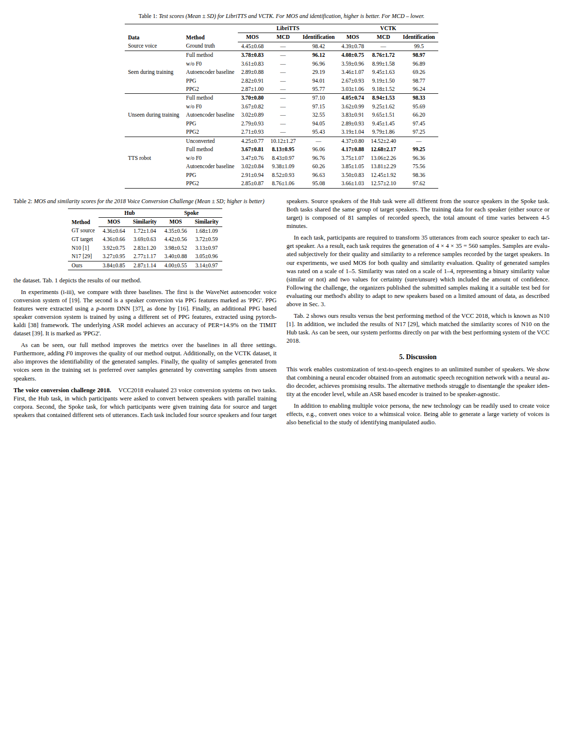Table 1: Test scores (Mean ± SD) for LibriTTS and VCTK. For MOS and identification, higher is better. For MCD – lower.
| Data | Method | LibriTTS | VCTK |
| --- | --- | --- | --- |
| MOS | MCD | Identification | MOS | MCD | Identification |
| Source voice | Ground truth | 4.45±0.68 | — | 98.42 | 4.39±0.78 | — | 99.5 |
| | Full method | 3.78±0.83 | — | 96.12 | 4.08±0.75 | 8.76±1.72 | 98.97 |
| | w/o F0 | 3.61±0.83 | — | 96.96 | 3.59±0.96 | 8.99±1.58 | 96.89 |
| Seen during training | Autoencoder baseline | 2.89±0.88 | — | 29.19 | 3.46±1.07 | 9.45±1.63 | 69.26 |
| | PPG | 2.82±0.91 | — | 94.01 | 2.67±0.93 | 9.19±1.50 | 98.77 |
| | PPG2 | 2.87±1.00 | — | 95.77 | 3.03±1.06 | 9.18±1.52 | 96.24 |
| | Full method | 3.70±0.80 | — | 97.10 | 4.05±0.74 | 8.94±1.53 | 98.33 |
| | w/o F0 | 3.67±0.82 | — | 97.15 | 3.62±0.99 | 9.25±1.62 | 95.69 |
| Unseen during training | Autoencoder baseline | 3.02±0.89 | — | 32.55 | 3.83±0.91 | 9.65±1.51 | 66.20 |
| | PPG | 2.79±0.93 | — | 94.05 | 2.89±0.93 | 9.45±1.45 | 97.45 |
| | PPG2 | 2.71±0.93 | — | 95.43 | 3.19±1.04 | 9.79±1.86 | 97.25 |
| | Unconverted | 4.25±0.77 | 10.12±1.27 | — | 4.37±0.80 | 14.52±2.40 | — |
| | Full method | 3.67±0.81 | 8.13±0.95 | 96.06 | 4.17±0.88 | 12.68±2.17 | 99.25 |
| TTS robot | w/o F0 | 3.47±0.76 | 8.43±0.97 | 96.76 | 3.75±1.07 | 13.06±2.26 | 96.36 |
| | Autoencoder baseline | 3.02±0.84 | 9.38±1.09 | 60.26 | 3.85±1.05 | 13.81±2.29 | 75.56 |
| | PPG | 2.91±0.94 | 8.52±0.93 | 96.63 | 3.50±0.83 | 12.45±1.92 | 98.36 |
| | PPG2 | 2.85±0.87 | 8.76±1.06 | 95.08 | 3.66±1.03 | 12.57±2.10 | 97.62 |
Table 2: MOS and similarity scores for the 2018 Voice Conversion Challenge (Mean ± SD; higher is better)
| Method | Hub | Spoke |
| --- | --- | --- |
| MOS | Similarity | MOS | Similarity |
| GT source | 4.36±0.64 | 1.72±1.04 | 4.35±0.56 | 1.68±1.09 |
| GT target | 4.36±0.66 | 3.69±0.63 | 4.42±0.56 | 3.72±0.59 |
| N10 [1] | 3.92±0.75 | 2.83±1.20 | 3.98±0.52 | 3.13±0.97 |
| N17 [29] | 3.27±0.95 | 2.77±1.17 | 3.40±0.88 | 3.05±0.96 |
| Ours | 3.84±0.85 | 2.87±1.14 | 4.00±0.55 | 3.14±0.97 |
the dataset. Tab. 1 depicts the results of our method.
In experiments (i-iii), we compare with three baselines. The first is the WaveNet autoencoder voice conversion system of [19]. The second is a speaker conversion via PPG features marked as 'PPG'. PPG features were extracted using a p-norm DNN [37], as done by [16]. Finally, an additional PPG based speaker conversion system is trained by using a different set of PPG features, extracted using pytorch-kaldi [38] framework. The underlying ASR model achieves an accuracy of PER=14.9% on the TIMIT dataset [39]. It is marked as 'PPG2'.
As can be seen, our full method improves the metrics over the baselines in all three settings. Furthermore, adding F0 improves the quality of our method output. Additionally, on the VCTK dataset, it also improves the identifiability of the generated samples. Finally, the quality of samples generated from voices seen in the training set is preferred over samples generated by converting samples from unseen speakers.
The voice conversion challenge 2018. VCC2018 evaluated 23 voice conversion systems on two tasks. First, the Hub task, in which participants were asked to convert between speakers with parallel training corpora. Second, the Spoke task, for which participants were given training data for source and target speakers that contained different sets of utterances. Each task included four source speakers and four target speakers. Source speakers of the Hub task were all different from the source speakers in the Spoke task. Both tasks shared the same group of target speakers. The training data for each speaker (either source or target) is composed of 81 samples of recorded speech, the total amount of time varies between 4-5 minutes.
In each task, participants are required to transform 35 utterances from each source speaker to each target speaker. As a result, each task requires the generation of 4 × 4 × 35 = 560 samples. Samples are evaluated subjectively for their quality and similarity to a reference samples recorded by the target speakers. In our experiments, we used MOS for both quality and similarity evaluation. Quality of generated samples was rated on a scale of 1–5. Similarity was rated on a scale of 1–4, representing a binary similarity value (similar or not) and two values for certainty (sure/unsure) which included the amount of confidence. Following the challenge, the organizers published the submitted samples making it a suitable test bed for evaluating our method's ability to adapt to new speakers based on a limited amount of data, as described above in Sec. 3.
Tab. 2 shows ours results versus the best performing method of the VCC 2018, which is known as N10 [1]. In addition, we included the results of N17 [29], which matched the similarity scores of N10 on the Hub task. As can be seen, our system performs directly on par with the best performing system of the VCC 2018.
5. Discussion
This work enables customization of text-to-speech engines to an unlimited number of speakers. We show that combining a neural encoder obtained from an automatic speech recognition network with a neural audio decoder, achieves promising results. The alternative methods struggle to disentangle the speaker identity at the encoder level, while an ASR based encoder is trained to be speaker-agnostic.
In addition to enabling multiple voice persona, the new technology can be readily used to create voice effects, e.g., convert ones voice to a whimsical voice. Being able to generate a large variety of voices is also beneficial to the study of identifying manipulated audio.